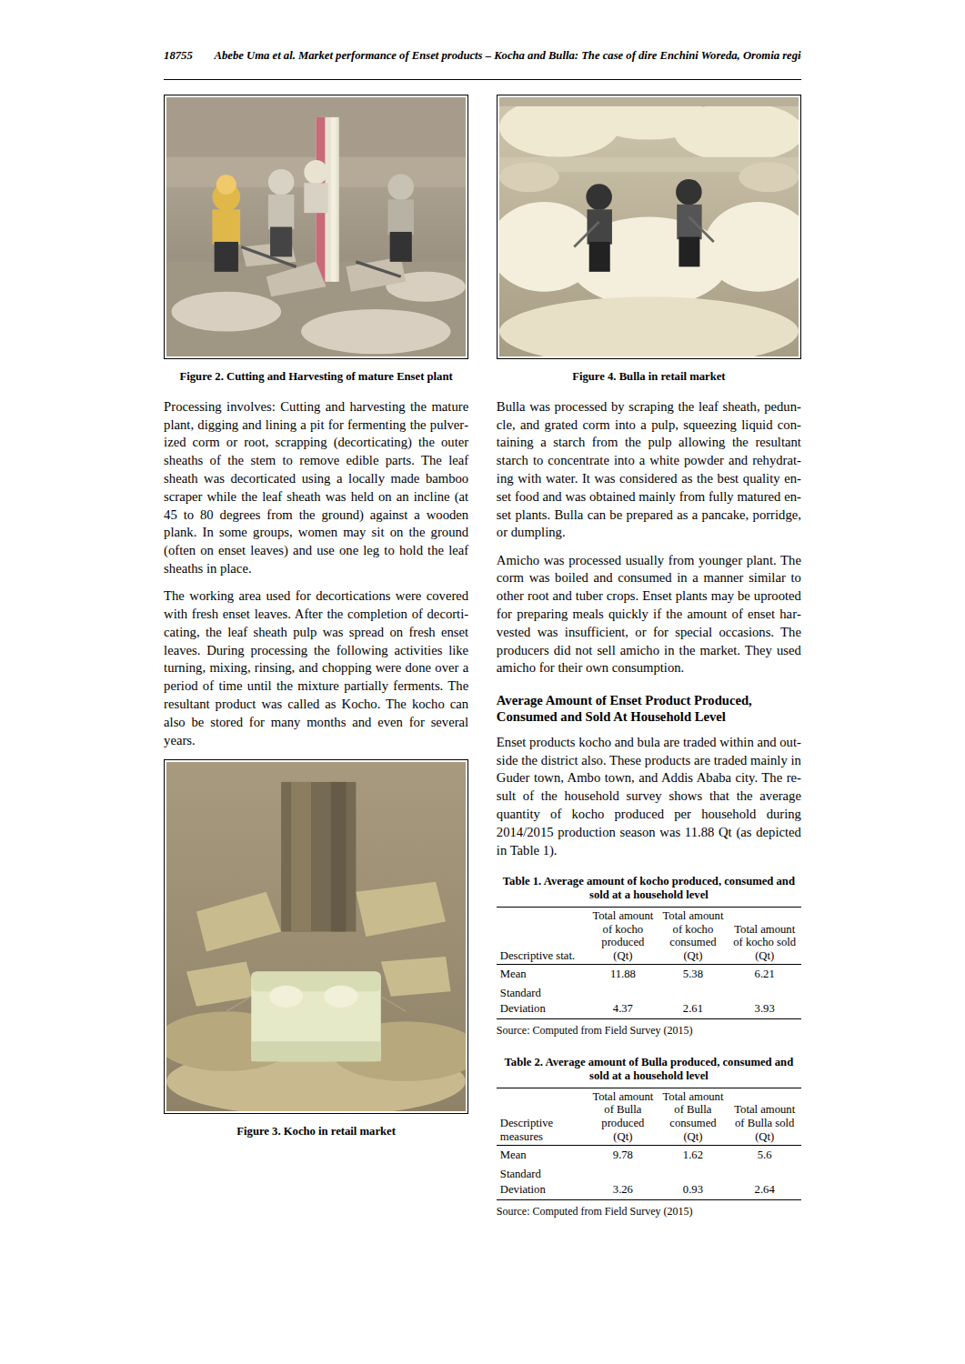18755 Abebe Uma et al. Market performance of Enset products – Kocha and Bulla: The case of dire Enchini Woreda, Oromia regional state, Ethiopia
Figure 2. Cutting and Harvesting of mature Enset plant
Processing involves: Cutting and harvesting the mature plant, digging and lining a pit for fermenting the pulverized corm or root, scrapping (decorticating) the outer sheaths of the stem to remove edible parts. The leaf sheath was decorticated using a locally made bamboo scraper while the leaf sheath was held on an incline (at 45 to 80 degrees from the ground) against a wooden plank. In some groups, women may sit on the ground (often on enset leaves) and use one leg to hold the leaf sheaths in place.
The working area used for decortications were covered with fresh enset leaves. After the completion of decorticating, the leaf sheath pulp was spread on fresh enset leaves. During processing the following activities like turning, mixing, rinsing, and chopping were done over a period of time until the mixture partially ferments. The resultant product was called as Kocho. The kocho can also be stored for many months and even for several years.
Figure 3. Kocho in retail market
Figure 4. Bulla in retail market
Bulla was processed by scraping the leaf sheath, peduncle, and grated corm into a pulp, squeezing liquid containing a starch from the pulp allowing the resultant starch to concentrate into a white powder and rehydrating with water. It was considered as the best quality enset food and was obtained mainly from fully matured enset plants. Bulla can be prepared as a pancake, porridge, or dumpling.
Amicho was processed usually from younger plant. The corm was boiled and consumed in a manner similar to other root and tuber crops. Enset plants may be uprooted for preparing meals quickly if the amount of enset harvested was insufficient, or for special occasions. The producers did not sell amicho in the market. They used amicho for their own consumption.
Average Amount of Enset Product Produced, Consumed and Sold At Household Level
Enset products kocho and bula are traded within and outside the district also. These products are traded mainly in Guder town, Ambo town, and Addis Ababa city. The result of the household survey shows that the average quantity of kocho produced per household during 2014/2015 production season was 11.88 Qt (as depicted in Table 1).
Table 1. Average amount of kocho produced, consumed and sold at a household level
| Descriptive stat. | Total amount of kocho produced (Qt) | Total amount of kocho consumed (Qt) | Total amount of kocho sold (Qt) |
| --- | --- | --- | --- |
| Mean | 11.88 | 5.38 | 6.21 |
| Standard Deviation | 4.37 | 2.61 | 3.93 |
Source: Computed from Field Survey (2015)
Table 2. Average amount of Bulla produced, consumed and sold at a household level
| Descriptive measures | Total amount of Bulla produced (Qt) | Total amount of Bulla consumed (Qt) | Total amount of Bulla sold (Qt) |
| --- | --- | --- | --- |
| Mean | 9.78 | 1.62 | 5.6 |
| Standard Deviation | 3.26 | 0.93 | 2.64 |
Source: Computed from Field Survey (2015)